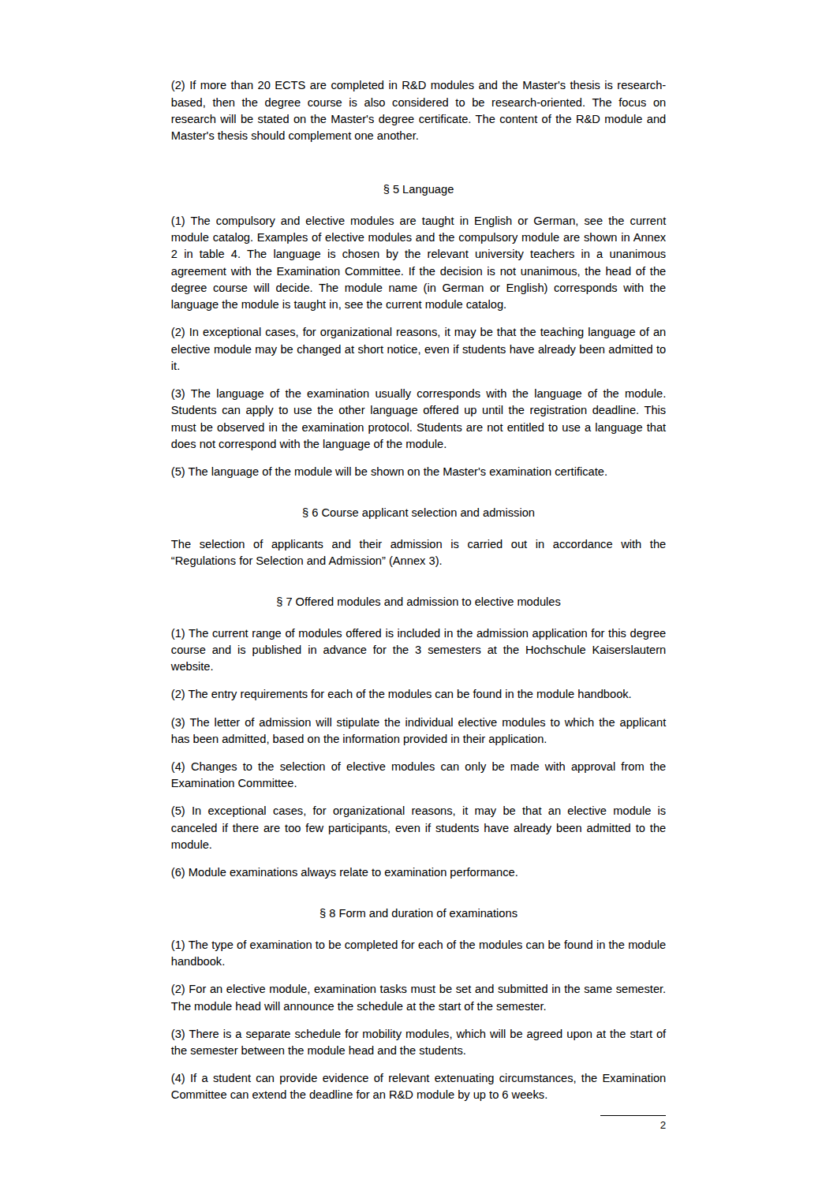(2) If more than 20 ECTS are completed in R&D modules and the Master's thesis is research-based, then the degree course is also considered to be research-oriented. The focus on research will be stated on the Master's degree certificate. The content of the R&D module and Master's thesis should complement one another.
§ 5 Language
(1) The compulsory and elective modules are taught in English or German, see the current module catalog. Examples of elective modules and the compulsory module are shown in Annex 2 in table 4. The language is chosen by the relevant university teachers in a unanimous agreement with the Examination Committee. If the decision is not unanimous, the head of the degree course will decide. The module name (in German or English) corresponds with the language the module is taught in, see the current module catalog.
(2) In exceptional cases, for organizational reasons, it may be that the teaching language of an elective module may be changed at short notice, even if students have already been admitted to it.
(3) The language of the examination usually corresponds with the language of the module. Students can apply to use the other language offered up until the registration deadline. This must be observed in the examination protocol. Students are not entitled to use a language that does not correspond with the language of the module.
(5) The language of the module will be shown on the Master's examination certificate.
§ 6 Course applicant selection and admission
The selection of applicants and their admission is carried out in accordance with the “Regulations for Selection and Admission” (Annex 3).
§ 7 Offered modules and admission to elective modules
(1) The current range of modules offered is included in the admission application for this degree course and is published in advance for the 3 semesters at the Hochschule Kaiserslautern website.
(2) The entry requirements for each of the modules can be found in the module handbook.
(3) The letter of admission will stipulate the individual elective modules to which the applicant has been admitted, based on the information provided in their application.
(4) Changes to the selection of elective modules can only be made with approval from the Examination Committee.
(5) In exceptional cases, for organizational reasons, it may be that an elective module is canceled if there are too few participants, even if students have already been admitted to the module.
(6) Module examinations always relate to examination performance.
§ 8 Form and duration of examinations
(1) The type of examination to be completed for each of the modules can be found in the module handbook.
(2) For an elective module, examination tasks must be set and submitted in the same semester. The module head will announce the schedule at the start of the semester.
(3) There is a separate schedule for mobility modules, which will be agreed upon at the start of the semester between the module head and the students.
(4) If a student can provide evidence of relevant extenuating circumstances, the Examination Committee can extend the deadline for an R&D module by up to 6 weeks.
2